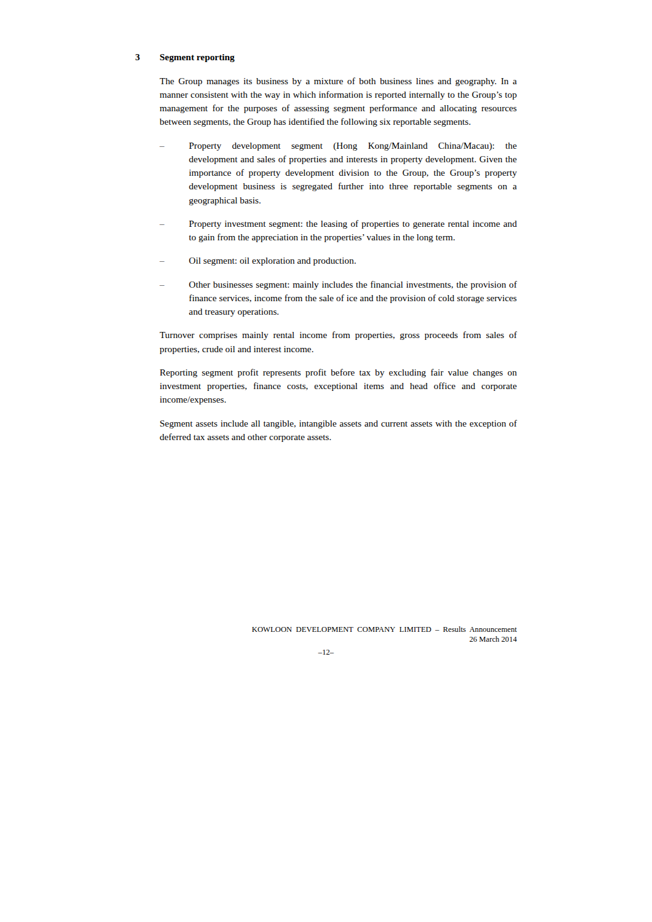3
Segment reporting
The Group manages its business by a mixture of both business lines and geography. In a manner consistent with the way in which information is reported internally to the Group’s top management for the purposes of assessing segment performance and allocating resources between segments, the Group has identified the following six reportable segments.
–Property development segment (Hong Kong/Mainland China/Macau): the development and sales of properties and interests in property development. Given the importance of property development division to the Group, the Group’s property development business is segregated further into three reportable segments on a geographical basis.
–Property investment segment: the leasing of properties to generate rental income and to gain from the appreciation in the properties’ values in the long term.
–Oil segment: oil exploration and production.
–Other businesses segment: mainly includes the financial investments, the provision of finance services, income from the sale of ice and the provision of cold storage services and treasury operations.
Turnover comprises mainly rental income from properties, gross proceeds from sales of properties, crude oil and interest income.
Reporting segment profit represents profit before tax by excluding fair value changes on investment properties, finance costs, exceptional items and head office and corporate income/expenses.
Segment assets include all tangible, intangible assets and current assets with the exception of deferred tax assets and other corporate assets.
KOWLOON DEVELOPMENT COMPANY LIMITED – Results Announcement
26 March 2014
–12–